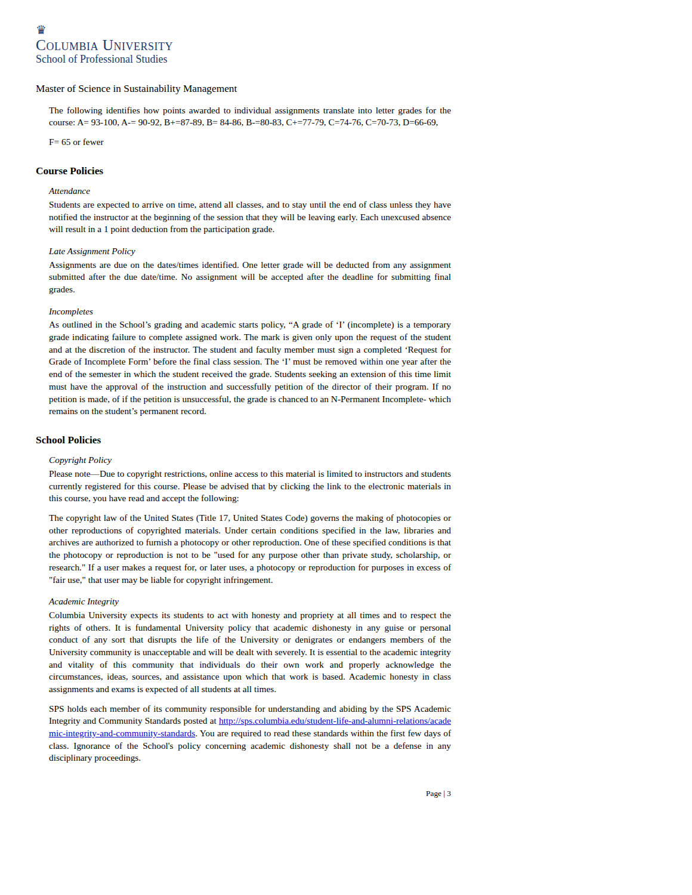♛
Columbia University
School of Professional Studies
Master of Science in Sustainability Management
The following identifies how points awarded to individual assignments translate into letter grades for the course: A= 93-100, A-= 90-92, B+=87-89, B= 84-86, B-=80-83, C+=77-79, C=74-76, C=70-73, D=66-69,
F= 65 or fewer
Course Policies
Attendance
Students are expected to arrive on time, attend all classes, and to stay until the end of class unless they have notified the instructor at the beginning of the session that they will be leaving early. Each unexcused absence will result in a 1 point deduction from the participation grade.
Late Assignment Policy
Assignments are due on the dates/times identified. One letter grade will be deducted from any assignment submitted after the due date/time. No assignment will be accepted after the deadline for submitting final grades.
Incompletes
As outlined in the School’s grading and academic starts policy, “A grade of ‘I’ (incomplete) is a temporary grade indicating failure to complete assigned work. The mark is given only upon the request of the student and at the discretion of the instructor. The student and faculty member must sign a completed ‘Request for Grade of Incomplete Form’ before the final class session. The ‘I’ must be removed within one year after the end of the semester in which the student received the grade. Students seeking an extension of this time limit must have the approval of the instruction and successfully petition of the director of their program. If no petition is made, of if the petition is unsuccessful, the grade is chanced to an N-Permanent Incomplete- which remains on the student’s permanent record.
School Policies
Copyright Policy
Please note—Due to copyright restrictions, online access to this material is limited to instructors and students currently registered for this course. Please be advised that by clicking the link to the electronic materials in this course, you have read and accept the following:
The copyright law of the United States (Title 17, United States Code) governs the making of photocopies or other reproductions of copyrighted materials. Under certain conditions specified in the law, libraries and archives are authorized to furnish a photocopy or other reproduction. One of these specified conditions is that the photocopy or reproduction is not to be "used for any purpose other than private study, scholarship, or research." If a user makes a request for, or later uses, a photocopy or reproduction for purposes in excess of "fair use," that user may be liable for copyright infringement.
Academic Integrity
Columbia University expects its students to act with honesty and propriety at all times and to respect the rights of others. It is fundamental University policy that academic dishonesty in any guise or personal conduct of any sort that disrupts the life of the University or denigrates or endangers members of the University community is unacceptable and will be dealt with severely. It is essential to the academic integrity and vitality of this community that individuals do their own work and properly acknowledge the circumstances, ideas, sources, and assistance upon which that work is based. Academic honesty in class assignments and exams is expected of all students at all times.
SPS holds each member of its community responsible for understanding and abiding by the SPS Academic Integrity and Community Standards posted at http://sps.columbia.edu/student-life-and-alumni-relations/academic-integrity-and-community-standards. You are required to read these standards within the first few days of class. Ignorance of the School's policy concerning academic dishonesty shall not be a defense in any disciplinary proceedings.
Page | 3